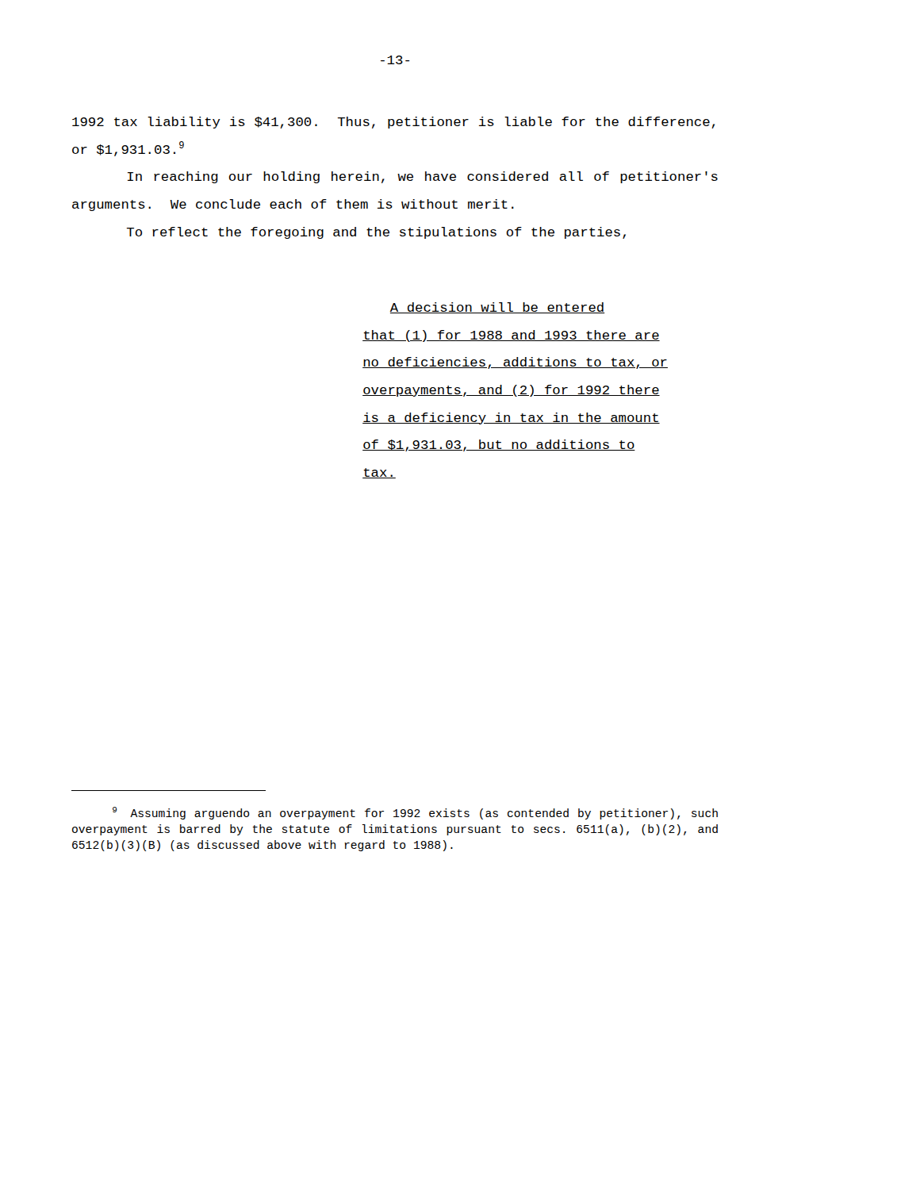-13-
1992 tax liability is $41,300. Thus, petitioner is liable for the difference, or $1,931.03.9
In reaching our holding herein, we have considered all of petitioner's arguments. We conclude each of them is without merit.
To reflect the foregoing and the stipulations of the parties,
A decision will be entered
that (1) for 1988 and 1993 there are
no deficiencies, additions to tax, or
overpayments, and (2) for 1992 there
is a deficiency in tax in the amount
of $1,931.03, but no additions to
tax.
9 Assuming arguendo an overpayment for 1992 exists (as contended by petitioner), such overpayment is barred by the statute of limitations pursuant to secs. 6511(a), (b)(2), and 6512(b)(3)(B) (as discussed above with regard to 1988).